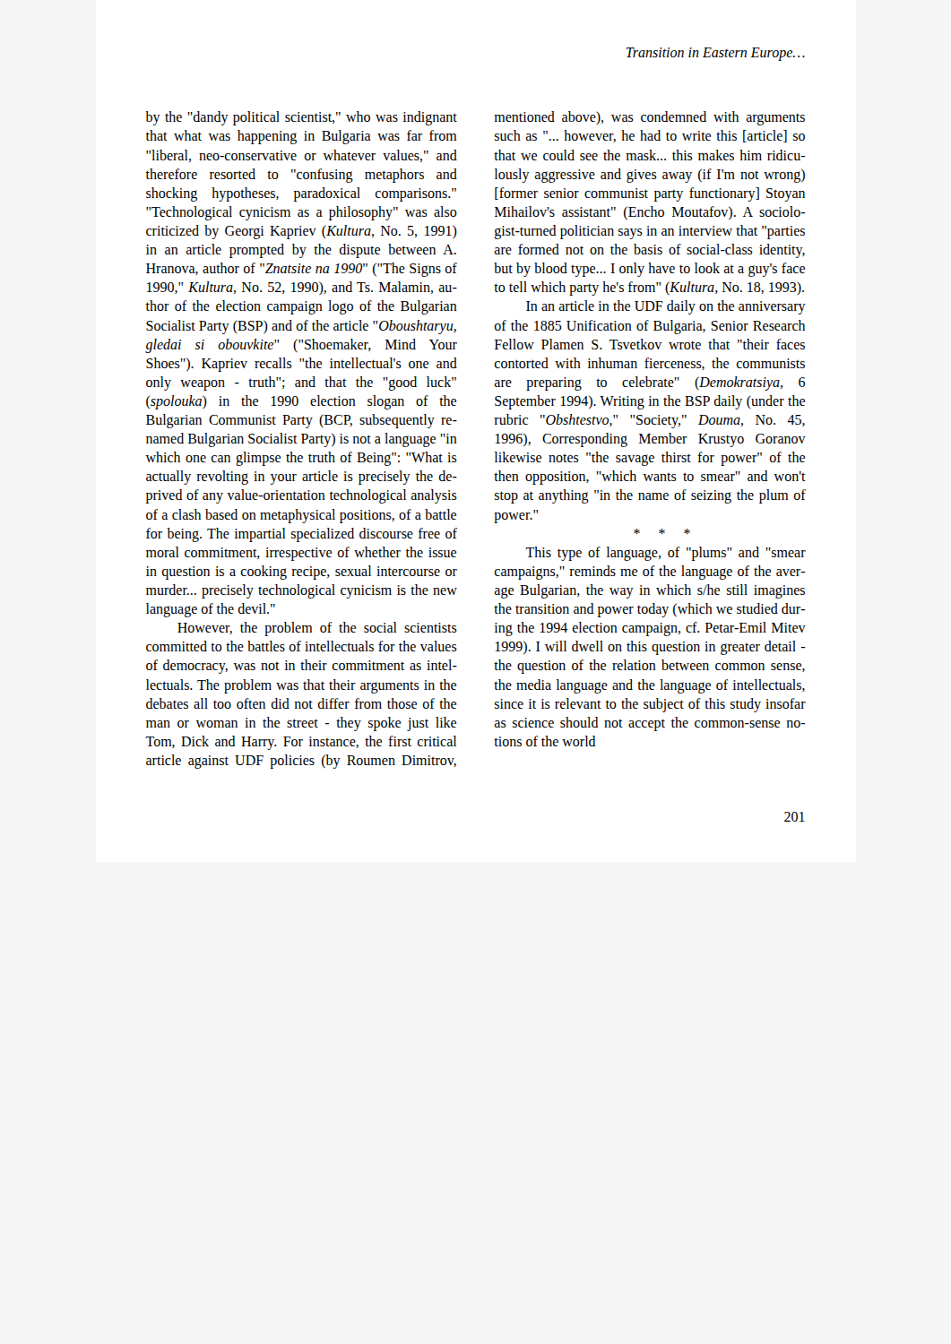Transition in Eastern Europe…
by the "dandy political scientist," who was indignant that what was happening in Bulgaria was far from "liberal, neo-conservative or whatever values," and therefore resorted to "confusing metaphors and shocking hypotheses, paradoxical comparisons." "Technological cynicism as a philosophy" was also criticized by Georgi Kapriev (Kultura, No. 5, 1991) in an article prompted by the dispute between A. Hranova, author of "Znatsite na 1990" ("The Signs of 1990," Kultura, No. 52, 1990), and Ts. Malamin, author of the election campaign logo of the Bulgarian Socialist Party (BSP) and of the article "Oboushtaryu, gledai si obouvkite" ("Shoemaker, Mind Your Shoes"). Kapriev recalls "the intellectual's one and only weapon - truth"; and that the "good luck" (spolouka) in the 1990 election slogan of the Bulgarian Communist Party (BCP, subsequently renamed Bulgarian Socialist Party) is not a language "in which one can glimpse the truth of Being": "What is actually revolting in your article is precisely the deprived of any value-orientation technological analysis of a clash based on metaphysical positions, of a battle for being. The impartial specialized discourse free of moral commitment, irrespective of whether the issue in question is a cooking recipe, sexual intercourse or murder... precisely technological cynicism is the new language of the devil."
However, the problem of the social scientists committed to the battles of intellectuals for the values of democracy, was not in their commitment as intellectuals. The problem was that their arguments in the debates all too often did not differ from those of the man or woman in the street - they spoke just like Tom, Dick and Harry. For instance, the first critical article against UDF policies (by Roumen Dimitrov, mentioned above), was condemned with arguments such as "... however, he had to write this [article] so that we could see the mask... this makes him ridiculously aggressive and gives away (if I'm not wrong) [former senior communist party functionary] Stoyan Mihailov's assistant" (Encho Moutafov). A sociologist-turned politician says in an interview that "parties are formed not on the basis of social-class identity, but by blood type... I only have to look at a guy's face to tell which party he's from" (Kultura, No. 18, 1993).
In an article in the UDF daily on the anniversary of the 1885 Unification of Bulgaria, Senior Research Fellow Plamen S. Tsvetkov wrote that "their faces contorted with inhuman fierceness, the communists are preparing to celebrate" (Demokratsiya, 6 September 1994). Writing in the BSP daily (under the rubric "Obshtestvo," "Society," Douma, No. 45, 1996), Corresponding Member Krustyo Goranov likewise notes "the savage thirst for power" of the then opposition, "which wants to smear" and won't stop at anything "in the name of seizing the plum of power."
* * *
This type of language, of "plums" and "smear campaigns," reminds me of the language of the average Bulgarian, the way in which s/he still imagines the transition and power today (which we studied during the 1994 election campaign, cf. Petar-Emil Mitev 1999). I will dwell on this question in greater detail - the question of the relation between common sense, the media language and the language of intellectuals, since it is relevant to the subject of this study insofar as science should not accept the common-sense notions of the world
201